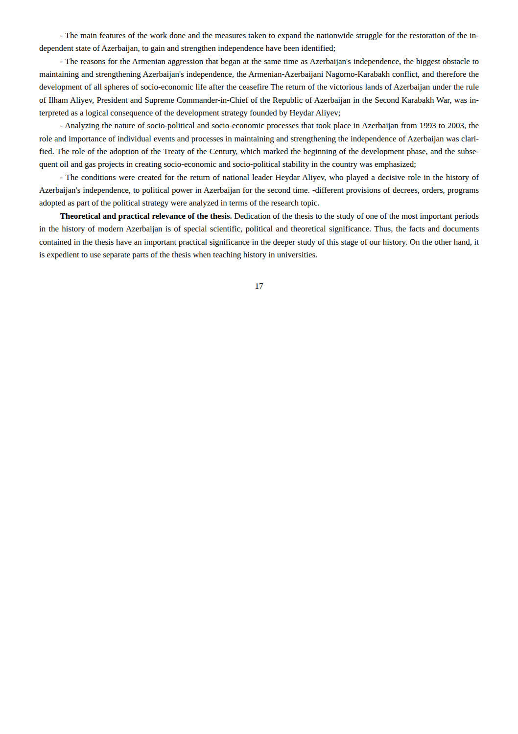- The main features of the work done and the measures taken to expand the nationwide struggle for the restoration of the independent state of Azerbaijan, to gain and strengthen independence have been identified;
- The reasons for the Armenian aggression that began at the same time as Azerbaijan's independence, the biggest obstacle to maintaining and strengthening Azerbaijan's independence, the Armenian-Azerbaijani Nagorno-Karabakh conflict, and therefore the development of all spheres of socio-economic life after the ceasefire The return of the victorious lands of Azerbaijan under the rule of Ilham Aliyev, President and Supreme Commander-in-Chief of the Republic of Azerbaijan in the Second Karabakh War, was interpreted as a logical consequence of the development strategy founded by Heydar Aliyev;
- Analyzing the nature of socio-political and socio-economic processes that took place in Azerbaijan from 1993 to 2003, the role and importance of individual events and processes in maintaining and strengthening the independence of Azerbaijan was clarified. The role of the adoption of the Treaty of the Century, which marked the beginning of the development phase, and the subsequent oil and gas projects in creating socio-economic and socio-political stability in the country was emphasized;
- The conditions were created for the return of national leader Heydar Aliyev, who played a decisive role in the history of Azerbaijan's independence, to political power in Azerbaijan for the second time. -different provisions of decrees, orders, programs adopted as part of the political strategy were analyzed in terms of the research topic.
Theoretical and practical relevance of the thesis. Dedication of the thesis to the study of one of the most important periods in the history of modern Azerbaijan is of special scientific, political and theoretical significance. Thus, the facts and documents contained in the thesis have an important practical significance in the deeper study of this stage of our history. On the other hand, it is expedient to use separate parts of the thesis when teaching history in universities.
17